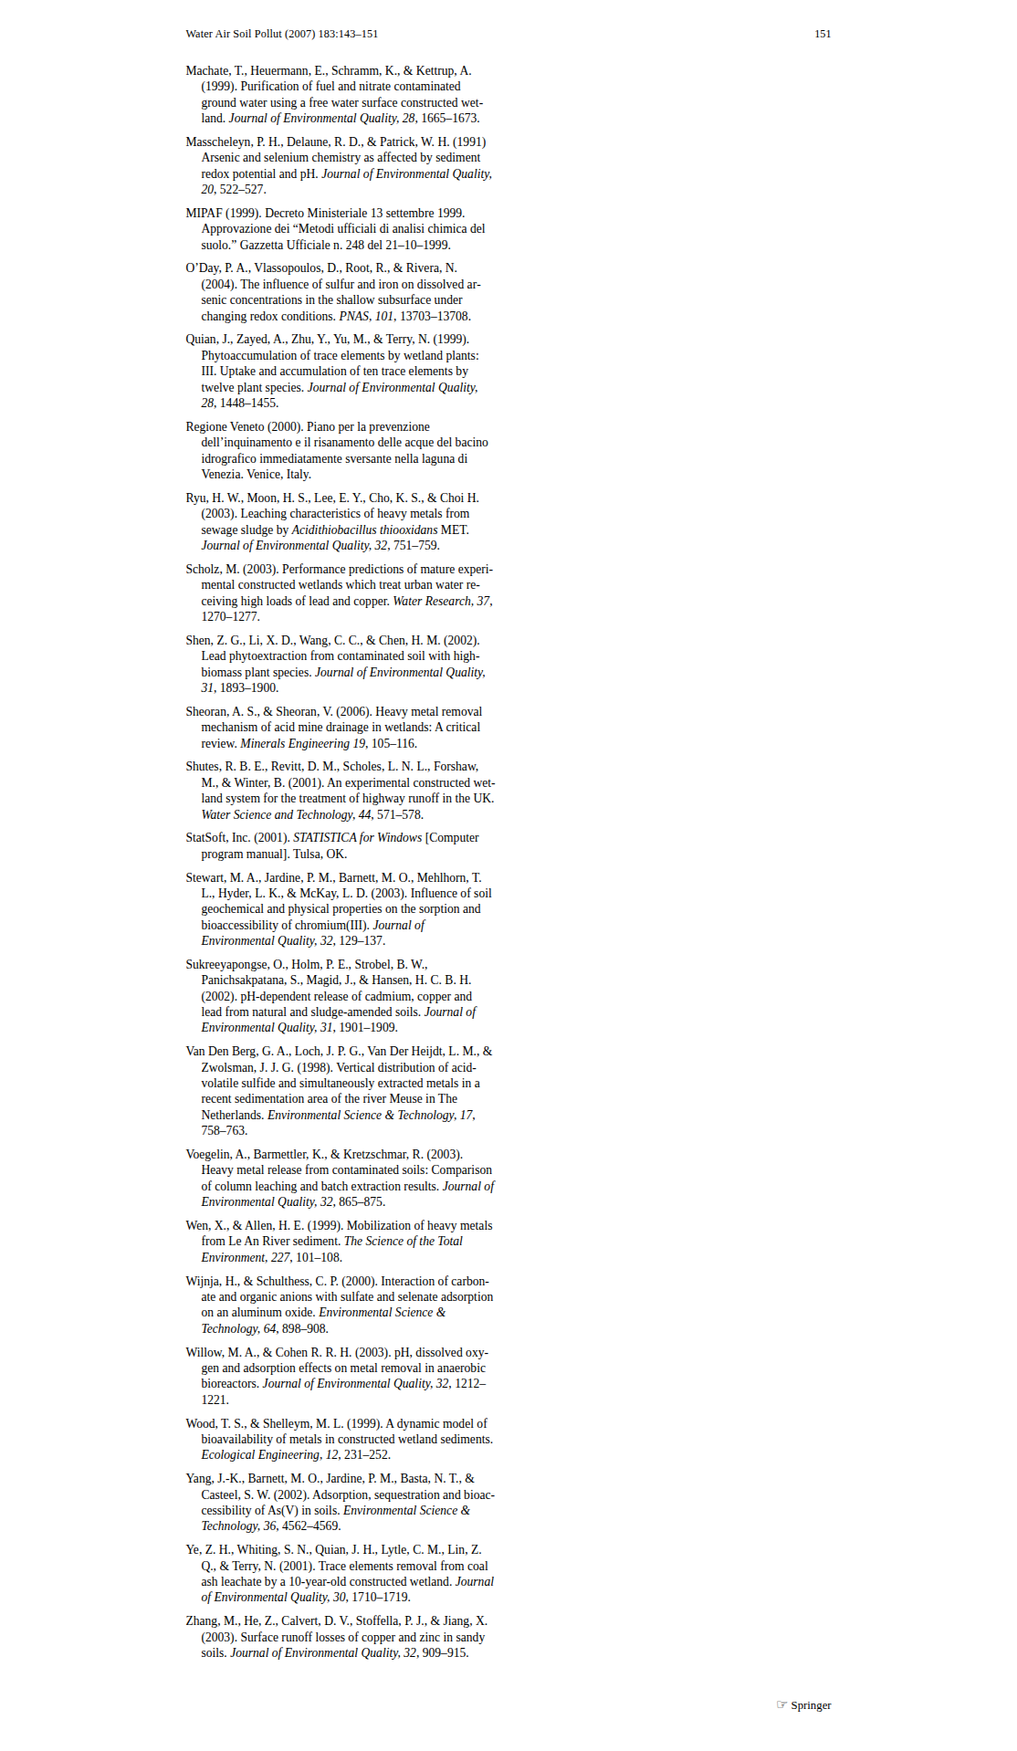Water Air Soil Pollut (2007) 183:143–151 151
References
Machate, T., Heuermann, E., Schramm, K., & Kettrup, A. (1999). Purification of fuel and nitrate contaminated ground water using a free water surface constructed wetland. Journal of Environmental Quality, 28, 1665–1673.
Masscheleyn, P. H., Delaune, R. D., & Patrick, W. H. (1991) Arsenic and selenium chemistry as affected by sediment redox potential and pH. Journal of Environmental Quality, 20, 522–527.
MIPAF (1999). Decreto Ministeriale 13 settembre 1999. Approvazione dei “Metodi ufficiali di analisi chimica del suolo.” Gazzetta Ufficiale n. 248 del 21–10–1999.
O’Day, P. A., Vlassopoulos, D., Root, R., & Rivera, N. (2004). The influence of sulfur and iron on dissolved arsenic concentrations in the shallow subsurface under changing redox conditions. PNAS, 101, 13703–13708.
Quian, J., Zayed, A., Zhu, Y., Yu, M., & Terry, N. (1999). Phytoaccumulation of trace elements by wetland plants: III. Uptake and accumulation of ten trace elements by twelve plant species. Journal of Environmental Quality, 28, 1448–1455.
Regione Veneto (2000). Piano per la prevenzione dell’inquinamento e il risanamento delle acque del bacino idrografico immediatamente sversante nella laguna di Venezia. Venice, Italy.
Ryu, H. W., Moon, H. S., Lee, E. Y., Cho, K. S., & Choi H. (2003). Leaching characteristics of heavy metals from sewage sludge by Acidithiobacillus thiooxidans MET. Journal of Environmental Quality, 32, 751–759.
Scholz, M. (2003). Performance predictions of mature experimental constructed wetlands which treat urban water receiving high loads of lead and copper. Water Research, 37, 1270–1277.
Shen, Z. G., Li, X. D., Wang, C. C., & Chen, H. M. (2002). Lead phytoextraction from contaminated soil with high-biomass plant species. Journal of Environmental Quality, 31, 1893–1900.
Sheoran, A. S., & Sheoran, V. (2006). Heavy metal removal mechanism of acid mine drainage in wetlands: A critical review. Minerals Engineering 19, 105–116.
Shutes, R. B. E., Revitt, D. M., Scholes, L. N. L., Forshaw, M., & Winter, B. (2001). An experimental constructed wetland system for the treatment of highway runoff in the UK. Water Science and Technology, 44, 571–578.
StatSoft, Inc. (2001). STATISTICA for Windows [Computer program manual]. Tulsa, OK.
Stewart, M. A., Jardine, P. M., Barnett, M. O., Mehlhorn, T. L., Hyder, L. K., & McKay, L. D. (2003). Influence of soil geochemical and physical properties on the sorption and bioaccessibility of chromium(III). Journal of Environmental Quality, 32, 129–137.
Sukreeyapongse, O., Holm, P. E., Strobel, B. W., Panichsakpatana, S., Magid, J., & Hansen, H. C. B. H. (2002). pH-dependent release of cadmium, copper and lead from natural and sludge-amended soils. Journal of Environmental Quality, 31, 1901–1909.
Van Den Berg, G. A., Loch, J. P. G., Van Der Heijdt, L. M., & Zwolsman, J. J. G. (1998). Vertical distribution of acid-volatile sulfide and simultaneously extracted metals in a recent sedimentation area of the river Meuse in The Netherlands. Environmental Science & Technology, 17, 758–763.
Voegelin, A., Barmettler, K., & Kretzschmar, R. (2003). Heavy metal release from contaminated soils: Comparison of column leaching and batch extraction results. Journal of Environmental Quality, 32, 865–875.
Wen, X., & Allen, H. E. (1999). Mobilization of heavy metals from Le An River sediment. The Science of the Total Environment, 227, 101–108.
Wijnja, H., & Schulthess, C. P. (2000). Interaction of carbonate and organic anions with sulfate and selenate adsorption on an aluminum oxide. Environmental Science & Technology, 64, 898–908.
Willow, M. A., & Cohen R. R. H. (2003). pH, dissolved oxygen and adsorption effects on metal removal in anaerobic bioreactors. Journal of Environmental Quality, 32, 1212–1221.
Wood, T. S., & Shelleym, M. L. (1999). A dynamic model of bioavailability of metals in constructed wetland sediments. Ecological Engineering, 12, 231–252.
Yang, J.-K., Barnett, M. O., Jardine, P. M., Basta, N. T., & Casteel, S. W. (2002). Adsorption, sequestration and bioaccessibility of As(V) in soils. Environmental Science & Technology, 36, 4562–4569.
Ye, Z. H., Whiting, S. N., Quian, J. H., Lytle, C. M., Lin, Z. Q., & Terry, N. (2001). Trace elements removal from coal ash leachate by a 10-year-old constructed wetland. Journal of Environmental Quality, 30, 1710–1719.
Zhang, M., He, Z., Calvert, D. V., Stoffella, P. J., & Jiang, X. (2003). Surface runoff losses of copper and zinc in sandy soils. Journal of Environmental Quality, 32, 909–915.
☞Springer